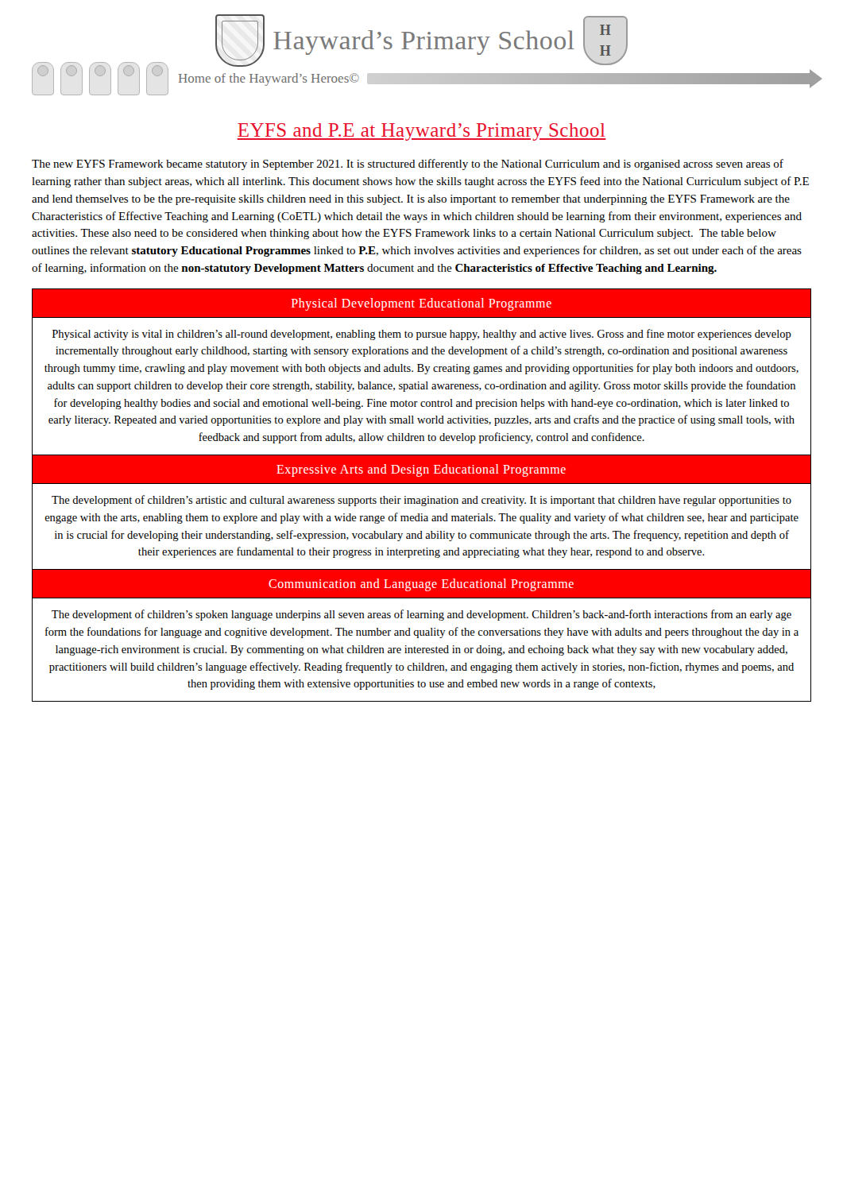Hayward’s Primary School
H
H
Home of the Hayward’s Heroes©
EYFS and P.E at Hayward’s Primary School
The new EYFS Framework became statutory in September 2021. It is structured differently to the National Curriculum and is organised across seven areas of learning rather than subject areas, which all interlink. This document shows how the skills taught across the EYFS feed into the National Curriculum subject of P.E and lend themselves to be the pre-requisite skills children need in this subject. It is also important to remember that underpinning the EYFS Framework are the Characteristics of Effective Teaching and Learning (CoETL) which detail the ways in which children should be learning from their environment, experiences and activities. These also need to be considered when thinking about how the EYFS Framework links to a certain National Curriculum subject. The table below outlines the relevant statutory Educational Programmes linked to P.E, which involves activities and experiences for children, as set out under each of the areas of learning, information on the non-statutory Development Matters document and the Characteristics of Effective Teaching and Learning.
| Physical Development Educational Programme |
| --- |
| Physical activity is vital in children’s all-round development, enabling them to pursue happy, healthy and active lives. Gross and fine motor experiences develop incrementally throughout early childhood, starting with sensory explorations and the development of a child’s strength, co-ordination and positional awareness through tummy time, crawling and play movement with both objects and adults. By creating games and providing opportunities for play both indoors and outdoors, adults can support children to develop their core strength, stability, balance, spatial awareness, co-ordination and agility. Gross motor skills provide the foundation for developing healthy bodies and social and emotional well-being. Fine motor control and precision helps with hand-eye co-ordination, which is later linked to early literacy. Repeated and varied opportunities to explore and play with small world activities, puzzles, arts and crafts and the practice of using small tools, with feedback and support from adults, allow children to develop proficiency, control and confidence. |
| Expressive Arts and Design Educational Programme |
| The development of children’s artistic and cultural awareness supports their imagination and creativity. It is important that children have regular opportunities to engage with the arts, enabling them to explore and play with a wide range of media and materials. The quality and variety of what children see, hear and participate in is crucial for developing their understanding, self-expression, vocabulary and ability to communicate through the arts. The frequency, repetition and depth of their experiences are fundamental to their progress in interpreting and appreciating what they hear, respond to and observe. |
| Communication and Language Educational Programme |
| The development of children’s spoken language underpins all seven areas of learning and development. Children’s back-and-forth interactions from an early age form the foundations for language and cognitive development. The number and quality of the conversations they have with adults and peers throughout the day in a language-rich environment is crucial. By commenting on what children are interested in or doing, and echoing back what they say with new vocabulary added, practitioners will build children’s language effectively. Reading frequently to children, and engaging them actively in stories, non-fiction, rhymes and poems, and then providing them with extensive opportunities to use and embed new words in a range of contexts, |